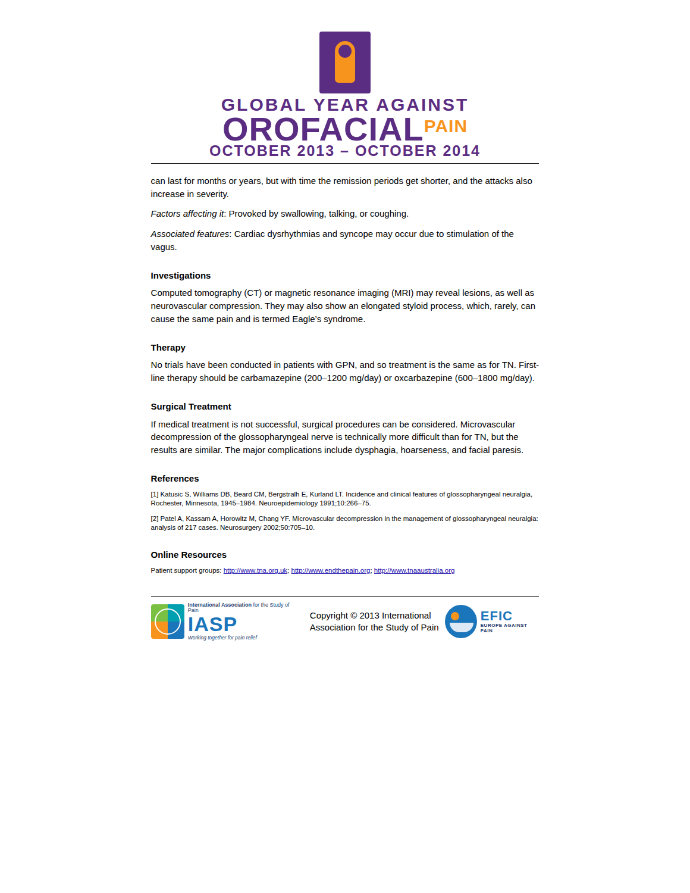GLOBAL YEAR AGAINST
OROFACIALPAIN
OCTOBER 2013 – OCTOBER 2014
can last for months or years, but with time the remission periods get shorter, and the attacks also increase in severity.
Factors affecting it: Provoked by swallowing, talking, or coughing.
Associated features: Cardiac dysrhythmias and syncope may occur due to stimulation of the vagus.
Investigations
Computed tomography (CT) or magnetic resonance imaging (MRI) may reveal lesions, as well as neurovascular compression. They may also show an elongated styloid process, which, rarely, can cause the same pain and is termed Eagle’s syndrome.
Therapy
No trials have been conducted in patients with GPN, and so treatment is the same as for TN. First-line therapy should be carbamazepine (200–1200 mg/day) or oxcarbazepine (600–1800 mg/day).
Surgical Treatment
If medical treatment is not successful, surgical procedures can be considered. Microvascular decompression of the glossopharyngeal nerve is technically more difficult than for TN, but the results are similar. The major complications include dysphagia, hoarseness, and facial paresis.
References
[1] Katusic S, Williams DB, Beard CM, Bergstralh E, Kurland LT. Incidence and clinical features of glossopharyngeal neuralgia, Rochester, Minnesota, 1945–1984. Neuroepidemiology 1991;10:266–75.
[2] Patel A, Kassam A, Horowitz M, Chang YF. Microvascular decompression in the management of glossopharyngeal neuralgia: analysis of 217 cases. Neurosurgery 2002;50:705–10.
Online Resources
Patient support groups: http://www.tna.org.uk; http://www.endthepain.org; http://www.tnaaustralia.org
International Association for the Study of Pain
IASP
Working together for pain relief
Copyright © 2013 International
Association for the Study of Pain
EFIC
EUROPE AGAINST PAIN